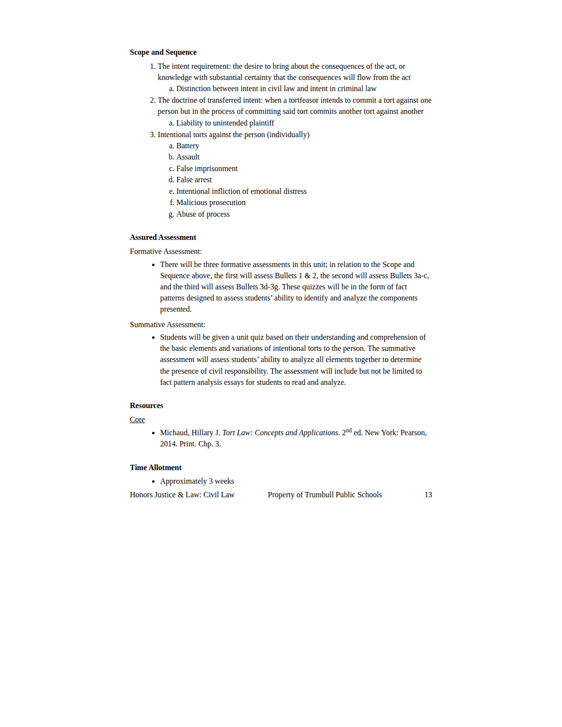Scope and Sequence
The intent requirement: the desire to bring about the consequences of the act, or knowledge with substantial certainty that the consequences will flow from the act
Distinction between intent in civil law and intent in criminal law
The doctrine of transferred intent: when a tortfeasor intends to commit a tort against one person but in the process of committing said tort commits another tort against another
Liability to unintended plaintiff
Intentional torts against the person (individually)
Battery
Assault
False imprisonment
False arrest
Intentional infliction of emotional distress
Malicious prosecution
Abuse of process
Assured Assessment
Formative Assessment:
There will be three formative assessments in this unit; in relation to the Scope and Sequence above, the first will assess Bullets 1 & 2, the second will assess Bullets 3a-c, and the third will assess Bullets 3d-3g. These quizzes will be in the form of fact patterns designed to assess students’ ability to identify and analyze the components presented.
Summative Assessment:
Students will be given a unit quiz based on their understanding and comprehension of the basic elements and variations of intentional torts to the person. The summative assessment will assess students’ ability to analyze all elements together to determine the presence of civil responsibility. The assessment will include but not be limited to fact pattern analysis essays for students to read and analyze.
Resources
Core
Michaud, Hillary J. Tort Law: Concepts and Applications. 2nd ed. New York: Pearson, 2014. Print. Chp. 3.
Time Allotment
Approximately 3 weeks
Honors Justice & Law: Civil Law Property of Trumbull Public Schools 13